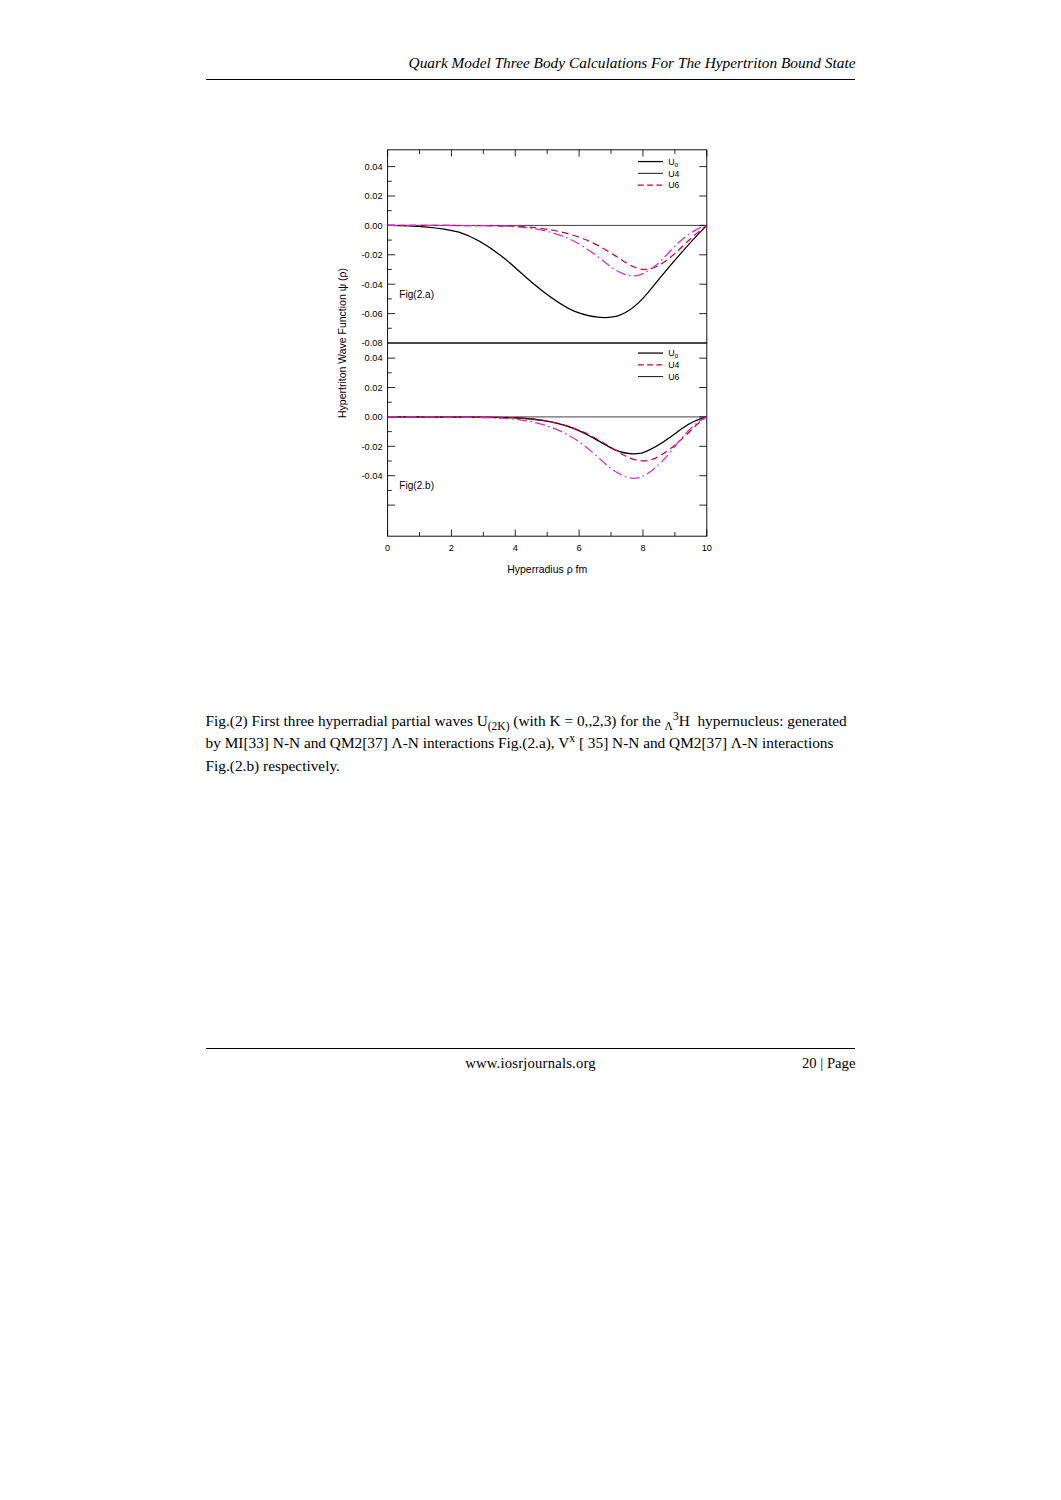Quark Model Three Body Calculations For The Hypertriton Bound State
0.04 0.02 0.00 -0.02 -0.04 -0.06 -0.08 Uo U4 U6 Fig(2.a) 0.04 0.02 0.00 -0.02 -0.04 0 2 4 6 8 10 Uo U4 U6 Fig(2.b) Hypertriton Wave Function ψ (ρ) Hyperradius ρ fm
Fig.(2) First three hyperradial partial waves U(2K) (with K = 0,,2,3) for the Λ3H hypernucleus: generated by MI[33] N-N and QM2[37] Λ-N interactions Fig.(2.a), Vx [ 35] N-N and QM2[37] Λ-N interactions Fig.(2.b) respectively.
www.iosrjournals.org 20 | Page